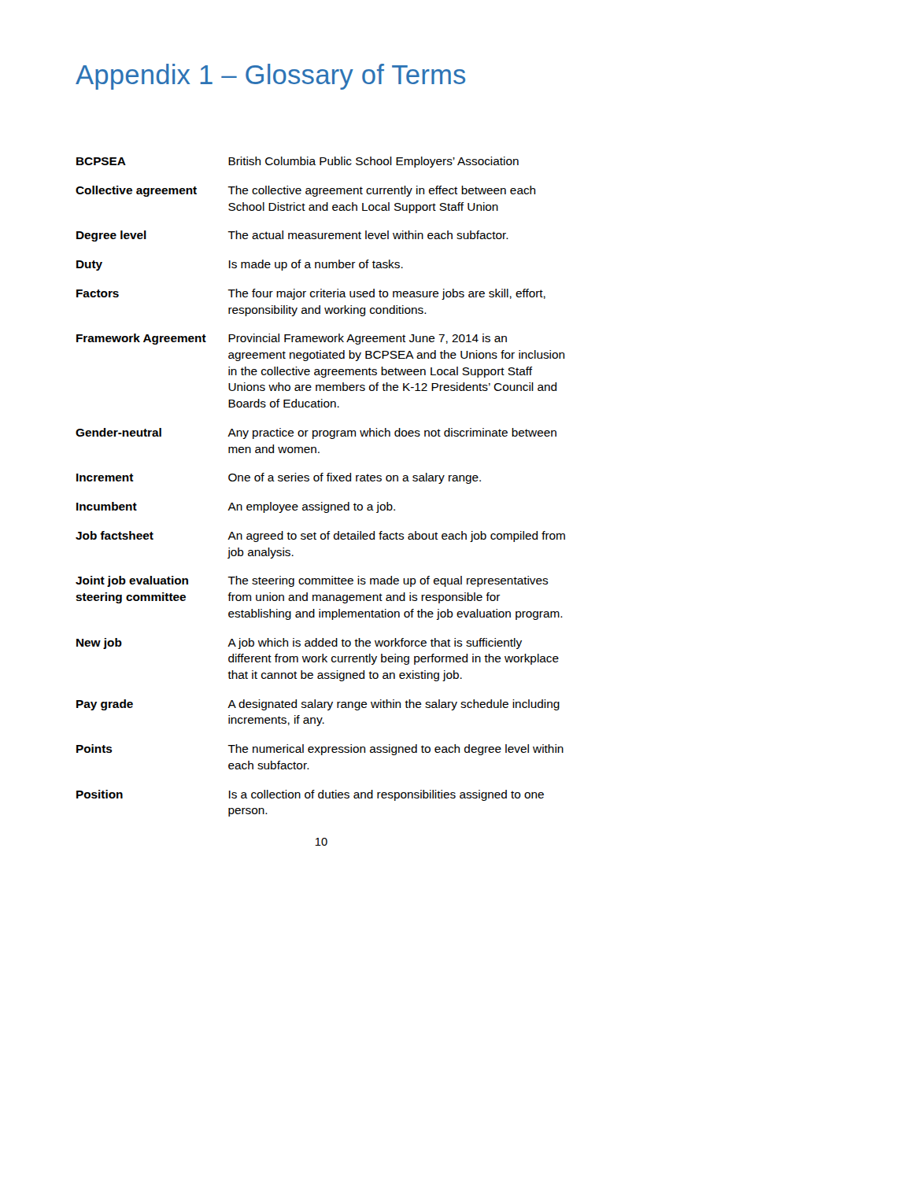Appendix 1 – Glossary of Terms
| BCPSEA | British Columbia Public School Employers’ Association |
| Collective agreement | The collective agreement currently in effect between each School District and each Local Support Staff Union |
| Degree level | The actual measurement level within each subfactor. |
| Duty | Is made up of a number of tasks. |
| Factors | The four major criteria used to measure jobs are skill, effort, responsibility and working conditions. |
| Framework Agreement | Provincial Framework Agreement June 7, 2014 is an agreement negotiated by BCPSEA and the Unions for inclusion in the collective agreements between Local Support Staff Unions who are members of the K-12 Presidents’ Council and Boards of Education. |
| Gender-neutral | Any practice or program which does not discriminate between men and women. |
| Increment | One of a series of fixed rates on a salary range. |
| Incumbent | An employee assigned to a job. |
| Job factsheet | An agreed to set of detailed facts about each job compiled from job analysis. |
| Joint job evaluation steering committee | The steering committee is made up of equal representatives from union and management and is responsible for establishing and implementation of the job evaluation program. |
| New job | A job which is added to the workforce that is sufficiently different from work currently being performed in the workplace that it cannot be assigned to an existing job. |
| Pay grade | A designated salary range within the salary schedule including increments, if any. |
| Points | The numerical expression assigned to each degree level within each subfactor. |
| Position | Is a collection of duties and responsibilities assigned to one person. |
10